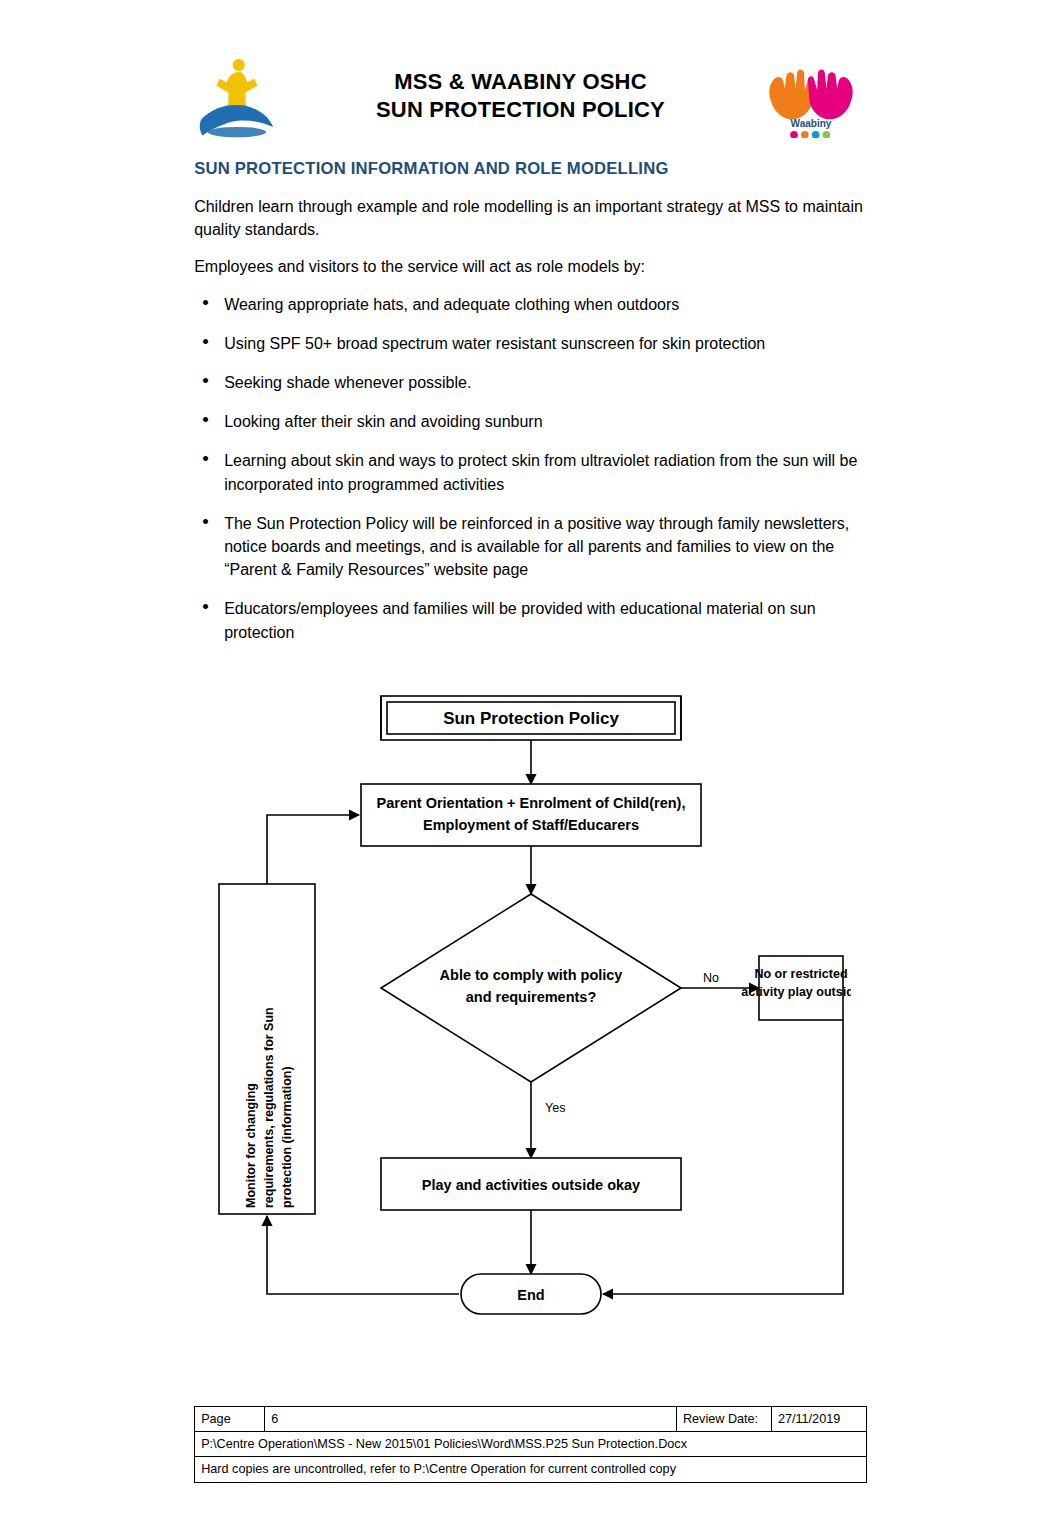MSS & WAABINY OSHC SUN PROTECTION POLICY
Waabiny
SUN PROTECTION INFORMATION AND ROLE MODELLING
Children learn through example and role modelling is an important strategy at MSS to maintain quality standards.
Employees and visitors to the service will act as role models by:
Wearing appropriate hats, and adequate clothing when outdoors
Using SPF 50+ broad spectrum water resistant sunscreen for skin protection
Seeking shade whenever possible.
Looking after their skin and avoiding sunburn
Learning about skin and ways to protect skin from ultraviolet radiation from the sun will be incorporated into programmed activities
The Sun Protection Policy will be reinforced in a positive way through family newsletters, notice boards and meetings, and is available for all parents and families to view on the “Parent & Family Resources” website page
Educators/employees and families will be provided with educational material on sun protection
Sun Protection Policy Parent Orientation + Enrolment of Child(ren), Employment of Staff/Educarers Able to comply with policy and requirements? No Yes No or restricted activity play outside Play and activities outside okay End Monitor for changing requirements, regulations for Sun protection (information)
| Page | 6 | Review Date: | 27/11/2019 |
| P:\Centre Operation\MSS - New 2015\01 Policies\Word\MSS.P25 Sun Protection.Docx |
| Hard copies are uncontrolled, refer to P:\Centre Operation for current controlled copy |